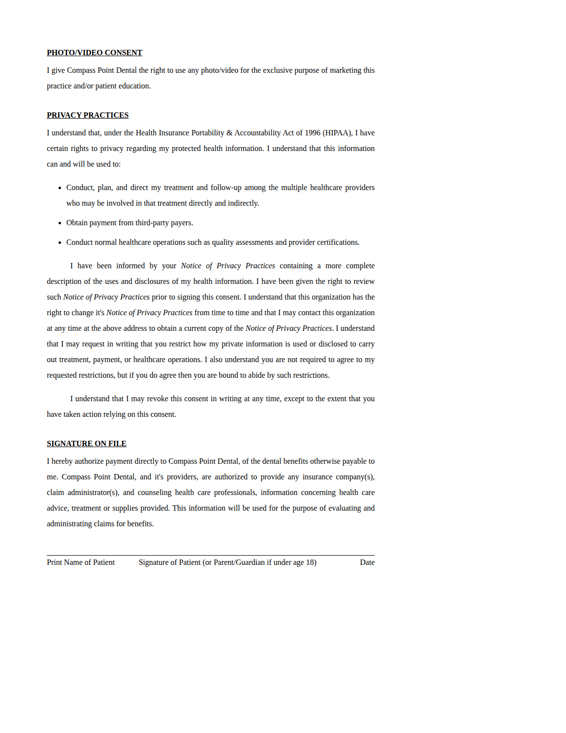PHOTO/VIDEO CONSENT
I give Compass Point Dental the right to use any photo/video for the exclusive purpose of marketing this practice and/or patient education.
PRIVACY PRACTICES
I understand that, under the Health Insurance Portability & Accountability Act of 1996 (HIPAA), I have certain rights to privacy regarding my protected health information. I understand that this information can and will be used to:
Conduct, plan, and direct my treatment and follow-up among the multiple healthcare providers who may be involved in that treatment directly and indirectly.
Obtain payment from third-party payers.
Conduct normal healthcare operations such as quality assessments and provider certifications.
I have been informed by your Notice of Privacy Practices containing a more complete description of the uses and disclosures of my health information. I have been given the right to review such Notice of Privacy Practices prior to signing this consent. I understand that this organization has the right to change it's Notice of Privacy Practices from time to time and that I may contact this organization at any time at the above address to obtain a current copy of the Notice of Privacy Practices. I understand that I may request in writing that you restrict how my private information is used or disclosed to carry out treatment, payment, or healthcare operations. I also understand you are not required to agree to my requested restrictions, but if you do agree then you are bound to abide by such restrictions.
I understand that I may revoke this consent in writing at any time, except to the extent that you have taken action relying on this consent.
SIGNATURE ON FILE
I hereby authorize payment directly to Compass Point Dental, of the dental benefits otherwise payable to me. Compass Point Dental, and it's providers, are authorized to provide any insurance company(s), claim administrator(s), and counseling health care professionals, information concerning health care advice, treatment or supplies provided. This information will be used for the purpose of evaluating and administrating claims for benefits.
Print Name of Patient Signature of Patient (or Parent/Guardian if under age 18) Date